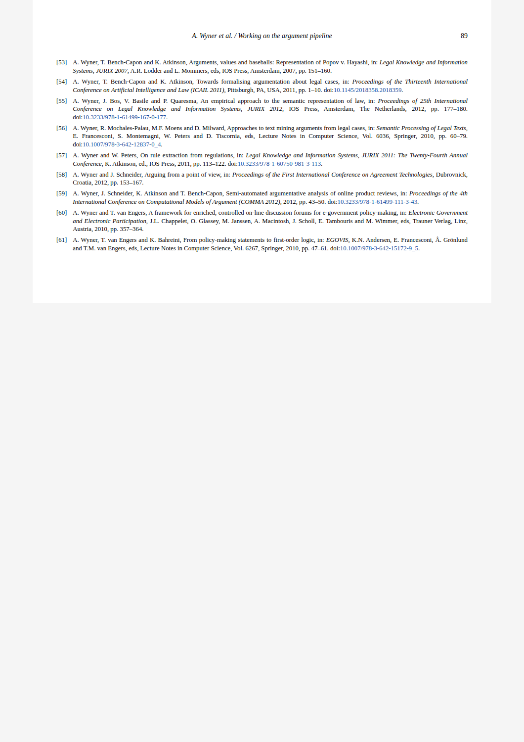A. Wyner et al. / Working on the argument pipeline 89
[53] A. Wyner, T. Bench-Capon and K. Atkinson, Arguments, values and baseballs: Representation of Popov v. Hayashi, in: Legal Knowledge and Information Systems, JURIX 2007, A.R. Lodder and L. Mommers, eds, IOS Press, Amsterdam, 2007, pp. 151–160.
[54] A. Wyner, T. Bench-Capon and K. Atkinson, Towards formalising argumentation about legal cases, in: Proceedings of the Thirteenth International Conference on Artificial Intelligence and Law (ICAIL 2011), Pittsburgh, PA, USA, 2011, pp. 1–10. doi:10.1145/2018358.2018359.
[55] A. Wyner, J. Bos, V. Basile and P. Quaresma, An empirical approach to the semantic representation of law, in: Proceedings of 25th International Conference on Legal Knowledge and Information Systems, JURIX 2012, IOS Press, Amsterdam, The Netherlands, 2012, pp. 177–180. doi:10.3233/978-1-61499-167-0-177.
[56] A. Wyner, R. Mochales-Palau, M.F. Moens and D. Milward, Approaches to text mining arguments from legal cases, in: Semantic Processing of Legal Texts, E. Francesconi, S. Montemagni, W. Peters and D. Tiscornia, eds, Lecture Notes in Computer Science, Vol. 6036, Springer, 2010, pp. 60–79. doi:10.1007/978-3-642-12837-0_4.
[57] A. Wyner and W. Peters, On rule extraction from regulations, in: Legal Knowledge and Information Systems, JURIX 2011: The Twenty-Fourth Annual Conference, K. Atkinson, ed., IOS Press, 2011, pp. 113–122. doi:10.3233/978-1-60750-981-3-113.
[58] A. Wyner and J. Schneider, Arguing from a point of view, in: Proceedings of the First International Conference on Agreement Technologies, Dubrovnick, Croatia, 2012, pp. 153–167.
[59] A. Wyner, J. Schneider, K. Atkinson and T. Bench-Capon, Semi-automated argumentative analysis of online product reviews, in: Proceedings of the 4th International Conference on Computational Models of Argument (COMMA 2012), 2012, pp. 43–50. doi:10.3233/978-1-61499-111-3-43.
[60] A. Wyner and T. van Engers, A framework for enriched, controlled on-line discussion forums for e-government policy-making, in: Electronic Government and Electronic Participation, J.L. Chappelet, O. Glassey, M. Janssen, A. Macintosh, J. Scholl, E. Tambouris and M. Wimmer, eds, Trauner Verlag, Linz, Austria, 2010, pp. 357–364.
[61] A. Wyner, T. van Engers and K. Bahreini, From policy-making statements to first-order logic, in: EGOVIS, K.N. Andersen, E. Francesconi, Å. Grönlund and T.M. van Engers, eds, Lecture Notes in Computer Science, Vol. 6267, Springer, 2010, pp. 47–61. doi:10.1007/978-3-642-15172-9_5.